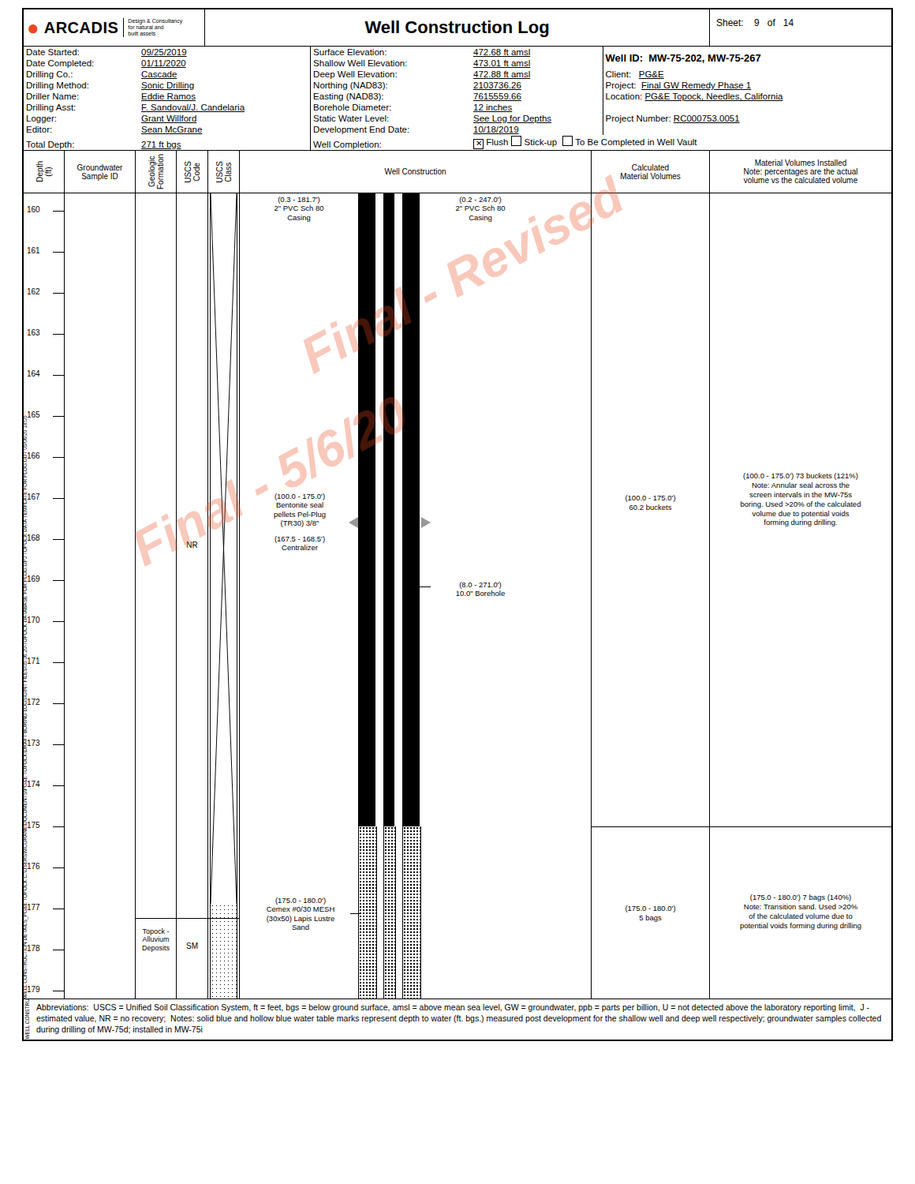● ARCADIS Design & Consultancy
for natural and
built assets
Well Construction Log
Sheet: 9 of 14
| Date Started: | 09/25/2019 | Surface Elevation: | 472.68 ft amsl | Well ID: MW-75-202, MW-75-267 |
| Date Completed: | 01/11/2020 | Shallow Well Elevation: | 473.01 ft amsl |
| Drilling Co.: | Cascade | Deep Well Elevation: | 472.88 ft amsl | Client: PG&E |
| Drilling Method: | Sonic Drilling | Northing (NAD83): | 2103736.26 | Project: Final GW Remedy Phase 1 |
| Driller Name: | Eddie Ramos | Easting (NAD83): | 7615559.66 | Location: PG&E Topock, Needles, California |
| Drilling Asst: | F. Sandoval/J. Candelaria | Borehole Diameter: | 12 inches | |
| Logger: | Grant Willford | Static Water Level: | See Log for Depths | Project Number: RC000753.0051 |
| Editor: | Sean McGrane | Development End Date: | 10/18/2019 | |
| Total Depth: | 271 ft bgs | Well Completion: | ✕ Flush Stick-up To Be Completed in Well Vault |
Depth
(ft)
Groundwater
Sample ID
Geologic
Formation
USCS
Code
USCS
Class
Well Construction
Calculated
Material Volumes
Material Volumes Installed
Note: percentages are the actual
volume vs the calculated volume
WELL CONSTRUCTION DETAILS_PG&E TOPOCK C:\USERS\MCGRANE\DOCUMENTS\PG&E TOPOCK\DRAFT BORING LOGS\GINT FILES\05.06.20\TOPOCK DATABASE FOR PLOG.GPJ TOPOCK DATA TEMPLATE FOR PLOG.GDT 05/06/20 18:05
160
161
162
163
164
165
166
167
168
169
170
171
172
173
174
175
176
177
178
179
Topock -
Alluvium
Deposits
NR
SM
(0.3 - 181.7')
2" PVC Sch 80
Casing
(0.2 - 247.0')
2" PVC Sch 80
Casing
(100.0 - 175.0')
Bentonite seal
pellets Pel-Plug
(TR30) 3/8"
(167.5 - 168.5')
Centralizer
(8.0 - 271.0')
10.0" Borehole
(175.0 - 180.0')
Cemex #0/30 MESH
(30x50) Lapis Lustre
Sand
(100.0 - 175.0')
60.2 buckets
(175.0 - 180.0')
5 bags
(100.0 - 175.0') 73 buckets (121%)
Note: Annular seal across the
screen intervals in the MW-75s
boring. Used >20% of the calculated
volume due to potential voids
forming during drilling.
(175.0 - 180.0') 7 bags (140%)
Note: Transition sand. Used >20%
of the calculated volume due to
potential voids forming during drilling
WELL CONSTRUCTION DETAILS_PG&E TOPOCK
Abbreviations: USCS = Unified Soil Classification System, ft = feet, bgs = below ground surface, amsl = above mean sea level, GW = groundwater, ppb = parts per billion, U = not detected above the laboratory reporting limit, J - estimated value, NR = no recovery; Notes: solid blue and hollow blue water table marks represent depth to water (ft. bgs.) measured post development for the shallow well and deep well respectively; groundwater samples collected during drilling of MW-75d; installed in MW-75i
Final - Revised
Final - 5/6/20